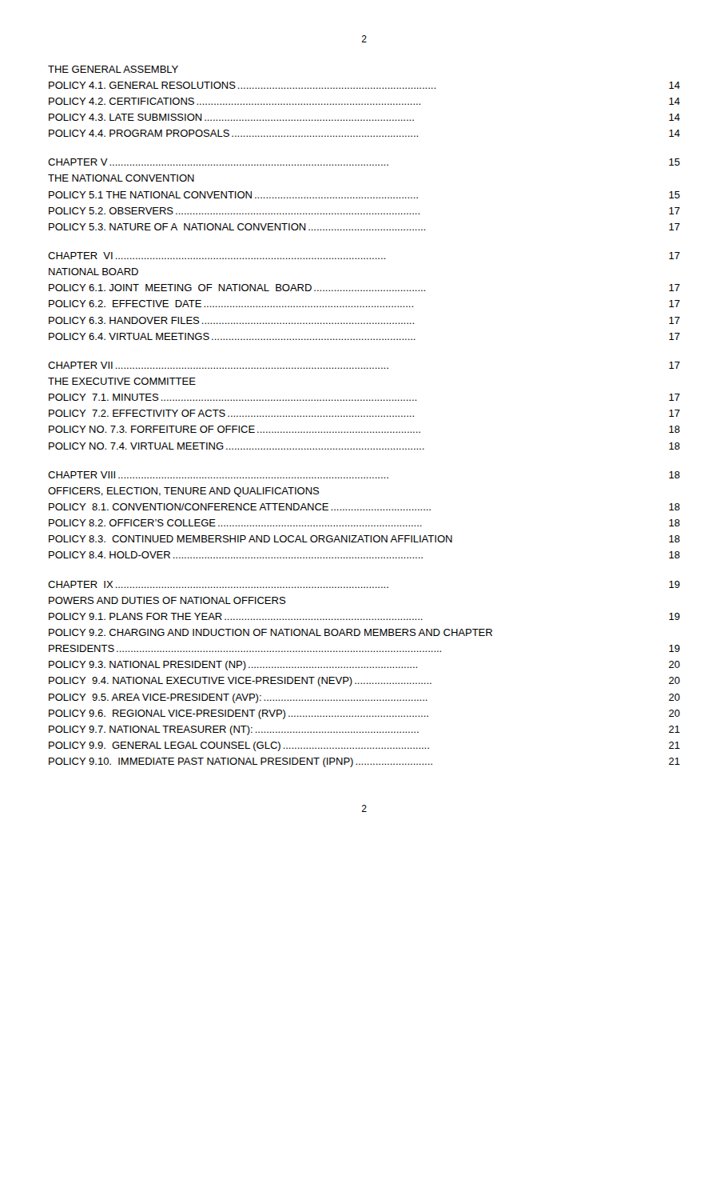2
THE GENERAL ASSEMBLY
POLICY 4.1. GENERAL RESOLUTIONS ..................................................................... 14
POLICY 4.2. CERTIFICATIONS .............................................................................. 14
POLICY 4.3. LATE SUBMISSION ......................................................................... 14
POLICY 4.4. PROGRAM PROPOSALS ................................................................. 14
CHAPTER V ................................................................................................. 15
THE NATIONAL CONVENTION
POLICY 5.1 THE NATIONAL CONVENTION ......................................................... 15
POLICY 5.2. OBSERVERS ..................................................................................... 17
POLICY 5.3. NATURE OF A NATIONAL CONVENTION ......................................... 17
CHAPTER VI .............................................................................................. 17
NATIONAL BOARD
POLICY 6.1. JOINT MEETING OF NATIONAL BOARD ....................................... 17
POLICY 6.2. EFFECTIVE DATE ......................................................................... 17
POLICY 6.3. HANDOVER FILES .......................................................................... 17
POLICY 6.4. VIRTUAL MEETINGS ....................................................................... 17
CHAPTER VII ............................................................................................... 17
THE EXECUTIVE COMMITTEE
POLICY 7.1. MINUTES ......................................................................................... 17
POLICY 7.2. EFFECTIVITY OF ACTS ................................................................. 17
POLICY NO. 7.3. FORFEITURE OF OFFICE ......................................................... 18
POLICY NO. 7.4. VIRTUAL MEETING ..................................................................... 18
CHAPTER VIII .............................................................................................. 18
OFFICERS, ELECTION, TENURE AND QUALIFICATIONS
POLICY 8.1. CONVENTION/CONFERENCE ATTENDANCE ................................... 18
POLICY 8.2. OFFICER’S COLLEGE ....................................................................... 18
POLICY 8.3. CONTINUED MEMBERSHIP AND LOCAL ORGANIZATION AFFILIATION 18
POLICY 8.4. HOLD-OVER ....................................................................................... 18
CHAPTER IX ............................................................................................... 19
POWERS AND DUTIES OF NATIONAL OFFICERS
POLICY 9.1. PLANS FOR THE YEAR ..................................................................... 19
POLICY 9.2. CHARGING AND INDUCTION OF NATIONAL BOARD MEMBERS AND CHAPTER
PRESIDENTS ................................................................................................................. 19
POLICY 9.3. NATIONAL PRESIDENT (NP) ........................................................... 20
POLICY 9.4. NATIONAL EXECUTIVE VICE-PRESIDENT (NEVP) ........................... 20
POLICY 9.5. AREA VICE-PRESIDENT (AVP): ......................................................... 20
POLICY 9.6. REGIONAL VICE-PRESIDENT (RVP) ................................................. 20
POLICY 9.7. NATIONAL TREASURER (NT): ......................................................... 21
POLICY 9.9. GENERAL LEGAL COUNSEL (GLC) ................................................... 21
POLICY 9.10. IMMEDIATE PAST NATIONAL PRESIDENT (IPNP) ........................... 21
2